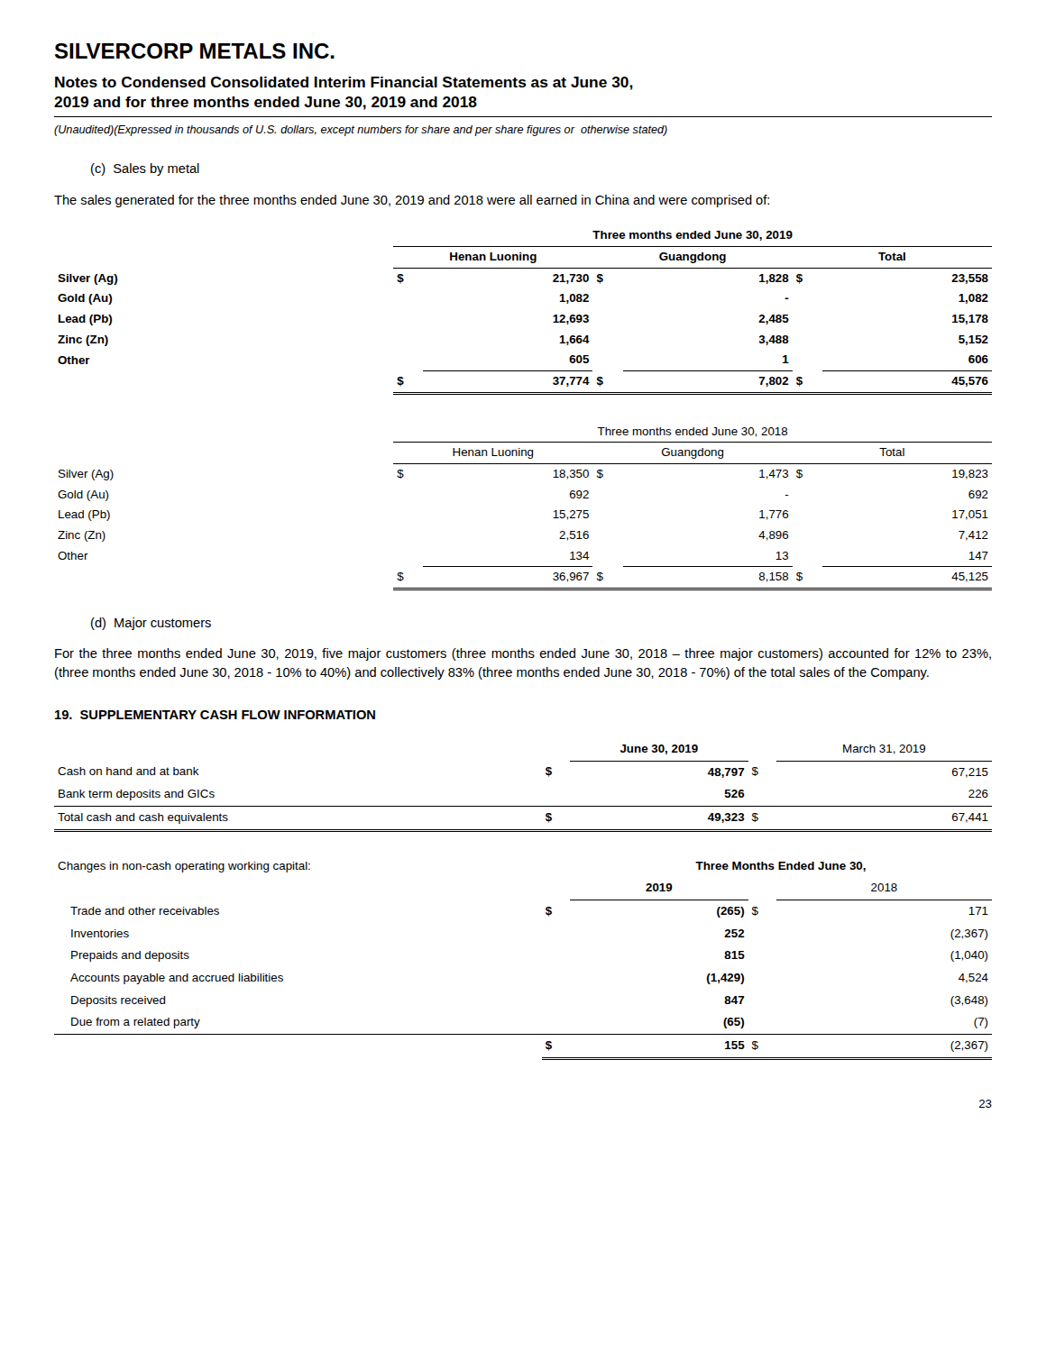SILVERCORP METALS INC.
Notes to Condensed Consolidated Interim Financial Statements as at June 30,
2019 and for three months ended June 30, 2019 and 2018
(Unaudited)(Expressed in thousands of U.S. dollars, except numbers for share and per share figures or otherwise stated)
(c) Sales by metal
The sales generated for the three months ended June 30, 2019 and 2018 were all earned in China and were comprised of:
| | Three months ended June 30, 2019 |
| | Henan Luoning | Guangdong | Total |
| Silver (Ag) | $ | 21,730 | $ | 1,828 | $ | 23,558 |
| Gold (Au) | | 1,082 | | - | | 1,082 |
| Lead (Pb) | | 12,693 | | 2,485 | | 15,178 |
| Zinc (Zn) | | 1,664 | | 3,488 | | 5,152 |
| Other | | 605 | | 1 | | 606 |
| | $ | 37,774 | $ | 7,802 | $ | 45,576 |
| | Three months ended June 30, 2018 |
| | Henan Luoning | Guangdong | Total |
| Silver (Ag) | $ | 18,350 | $ | 1,473 | $ | 19,823 |
| Gold (Au) | | 692 | | - | | 692 |
| Lead (Pb) | | 15,275 | | 1,776 | | 17,051 |
| Zinc (Zn) | | 2,516 | | 4,896 | | 7,412 |
| Other | | 134 | | 13 | | 147 |
| | $ | 36,967 | $ | 8,158 | $ | 45,125 |
(d) Major customers
For the three months ended June 30, 2019, five major customers (three months ended June 30, 2018 – three major customers) accounted for 12% to 23%, (three months ended June 30, 2018 - 10% to 40%) and collectively 83% (three months ended June 30, 2018 - 70%) of the total sales of the Company.
19. SUPPLEMENTARY CASH FLOW INFORMATION
| | | June 30, 2019 | | March 31, 2019 |
| Cash on hand and at bank | $ | 48,797 | $ | 67,215 |
| Bank term deposits and GICs | | 526 | | 226 |
| Total cash and cash equivalents | $ | 49,323 | $ | 67,441 |
| Changes in non-cash operating working capital: | | Three Months Ended June 30, |
| | | 2019 | | 2018 |
| Trade and other receivables | $ | (265) | $ | 171 |
| Inventories | | 252 | | (2,367) |
| Prepaids and deposits | | 815 | | (1,040) |
| Accounts payable and accrued liabilities | | (1,429) | | 4,524 |
| Deposits received | | 847 | | (3,648) |
| Due from a related party | | (65) | | (7) |
| | $ | 155 | $ | (2,367) |
23